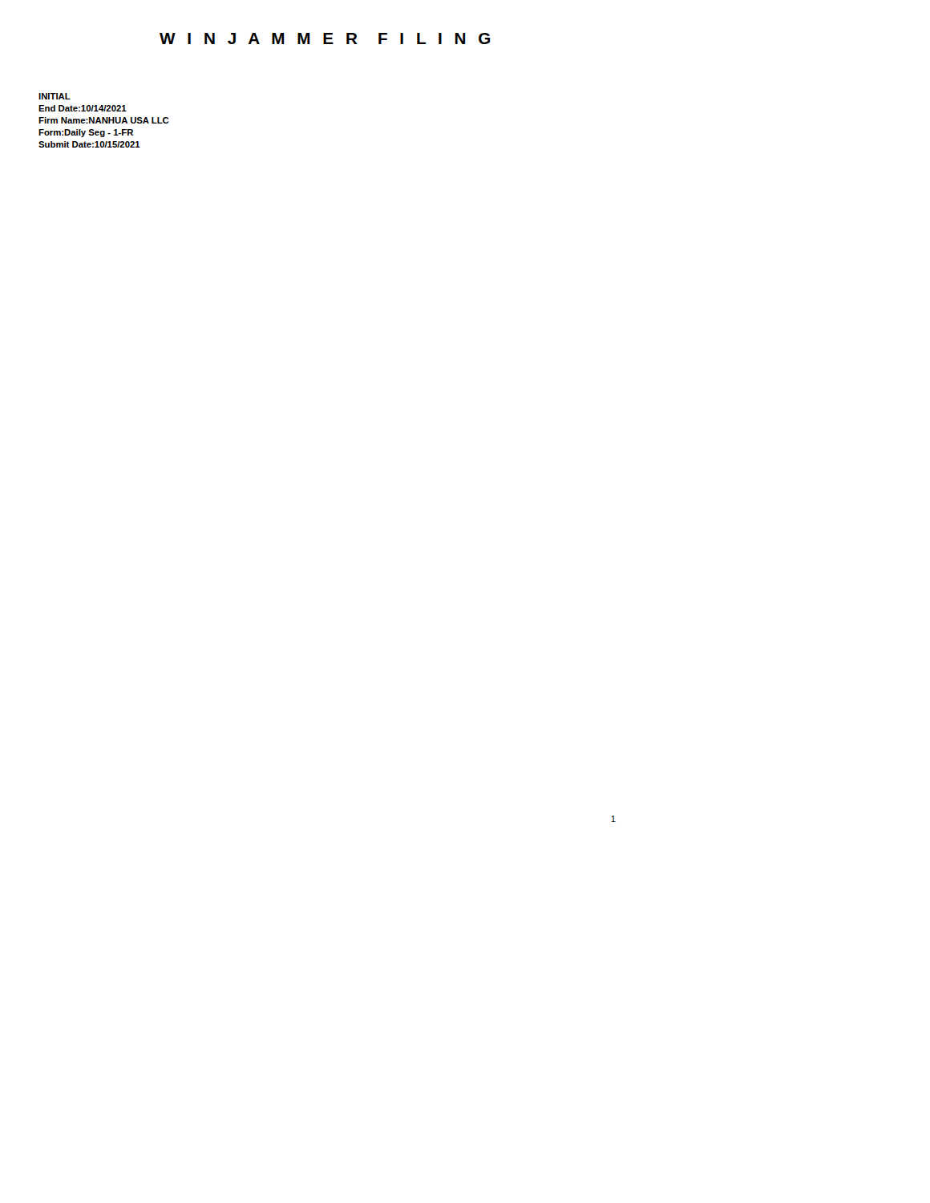W I N J A M M E R F I L I N G
INITIAL
End Date:10/14/2021
Firm Name:NANHUA USA LLC
Form:Daily Seg - 1-FR
Submit Date:10/15/2021
1